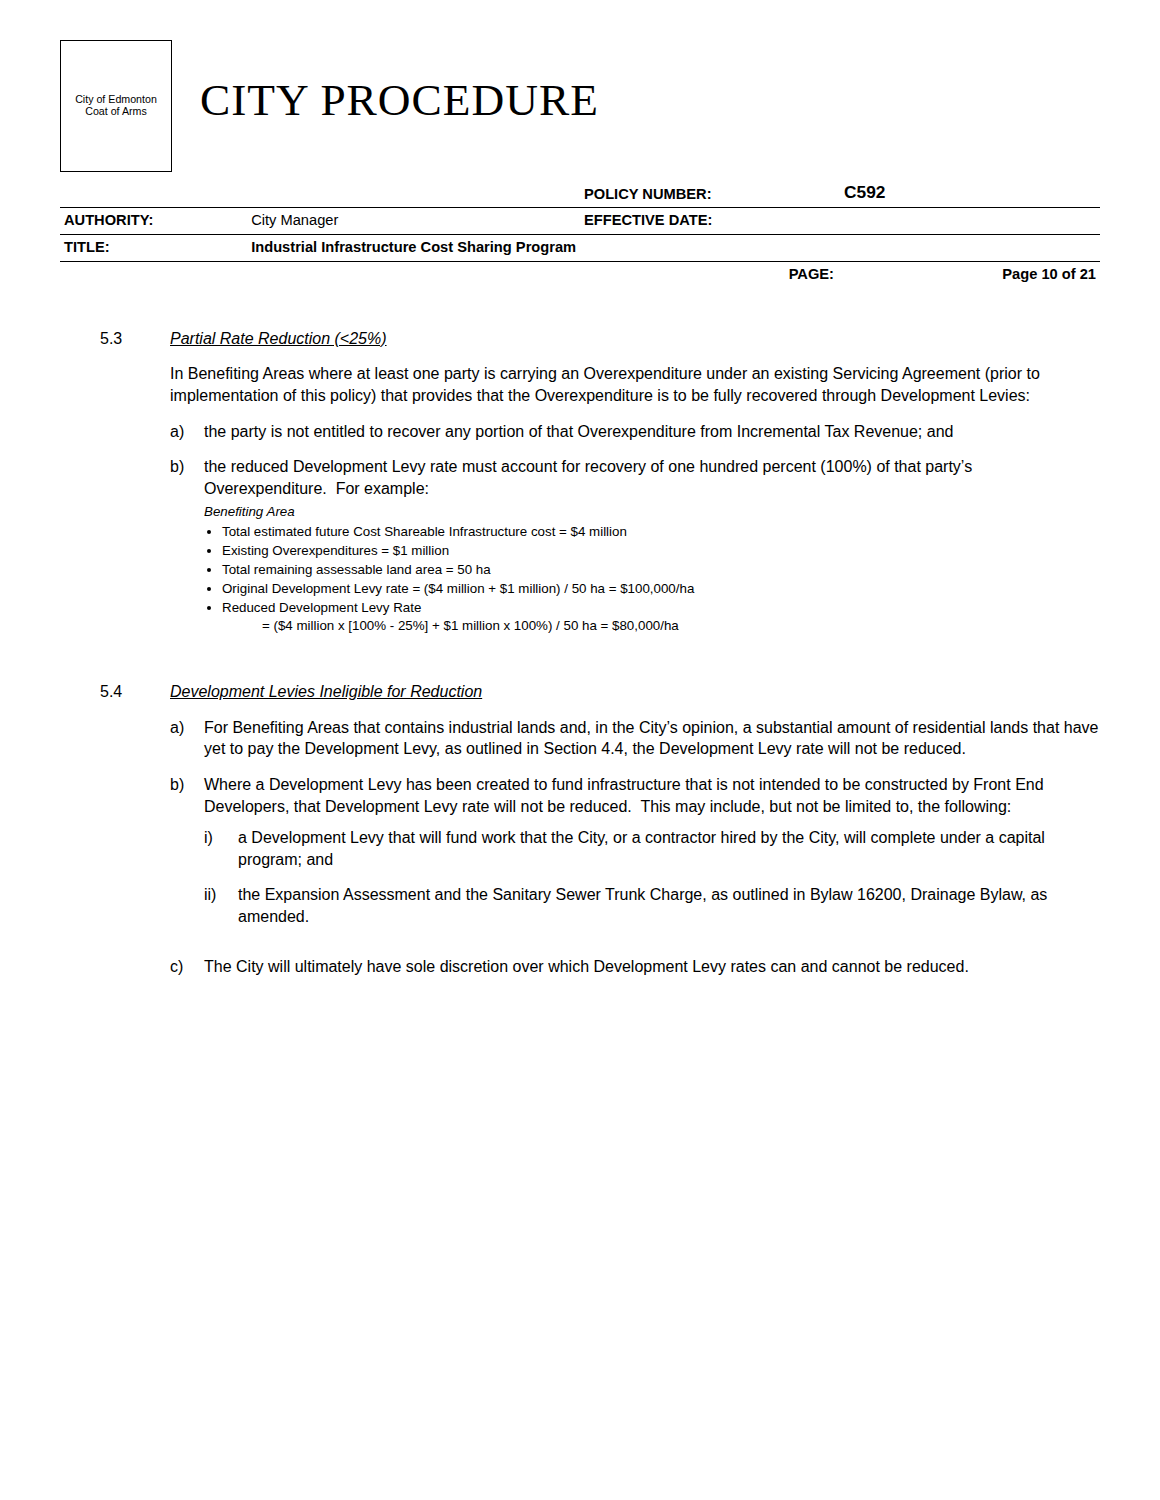City of Edmonton
Coat of Arms
CITY PROCEDURE
| | | POLICY NUMBER: | C592 |
| AUTHORITY: | City Manager | EFFECTIVE DATE: | |
| TITLE: | Industrial Infrastructure Cost Sharing Program |
| | PAGE: | Page 10 of 21 |
5.3
Partial Rate Reduction (<25%)
In Benefiting Areas where at least one party is carrying an Overexpenditure under an existing Servicing Agreement (prior to implementation of this policy) that provides that the Overexpenditure is to be fully recovered through Development Levies:
a) the party is not entitled to recover any portion of that Overexpenditure from Incremental Tax Revenue; and
b) the reduced Development Levy rate must account for recovery of one hundred percent (100%) of that party’s Overexpenditure. For example:
Benefiting Area
Total estimated future Cost Shareable Infrastructure cost = $4 million
Existing Overexpenditures = $1 million
Total remaining assessable land area = 50 ha
Original Development Levy rate = ($4 million + $1 million) / 50 ha = $100,000/ha
Reduced Development Levy Rate
= ($4 million x [100% - 25%] + $1 million x 100%) / 50 ha = $80,000/ha
5.4
Development Levies Ineligible for Reduction
a) For Benefiting Areas that contains industrial lands and, in the City’s opinion, a substantial amount of residential lands that have yet to pay the Development Levy, as outlined in Section 4.4, the Development Levy rate will not be reduced.
b) Where a Development Levy has been created to fund infrastructure that is not intended to be constructed by Front End Developers, that Development Levy rate will not be reduced. This may include, but not be limited to, the following:
i) a Development Levy that will fund work that the City, or a contractor hired by the City, will complete under a capital program; and
ii) the Expansion Assessment and the Sanitary Sewer Trunk Charge, as outlined in Bylaw 16200, Drainage Bylaw, as amended.
c) The City will ultimately have sole discretion over which Development Levy rates can and cannot be reduced.